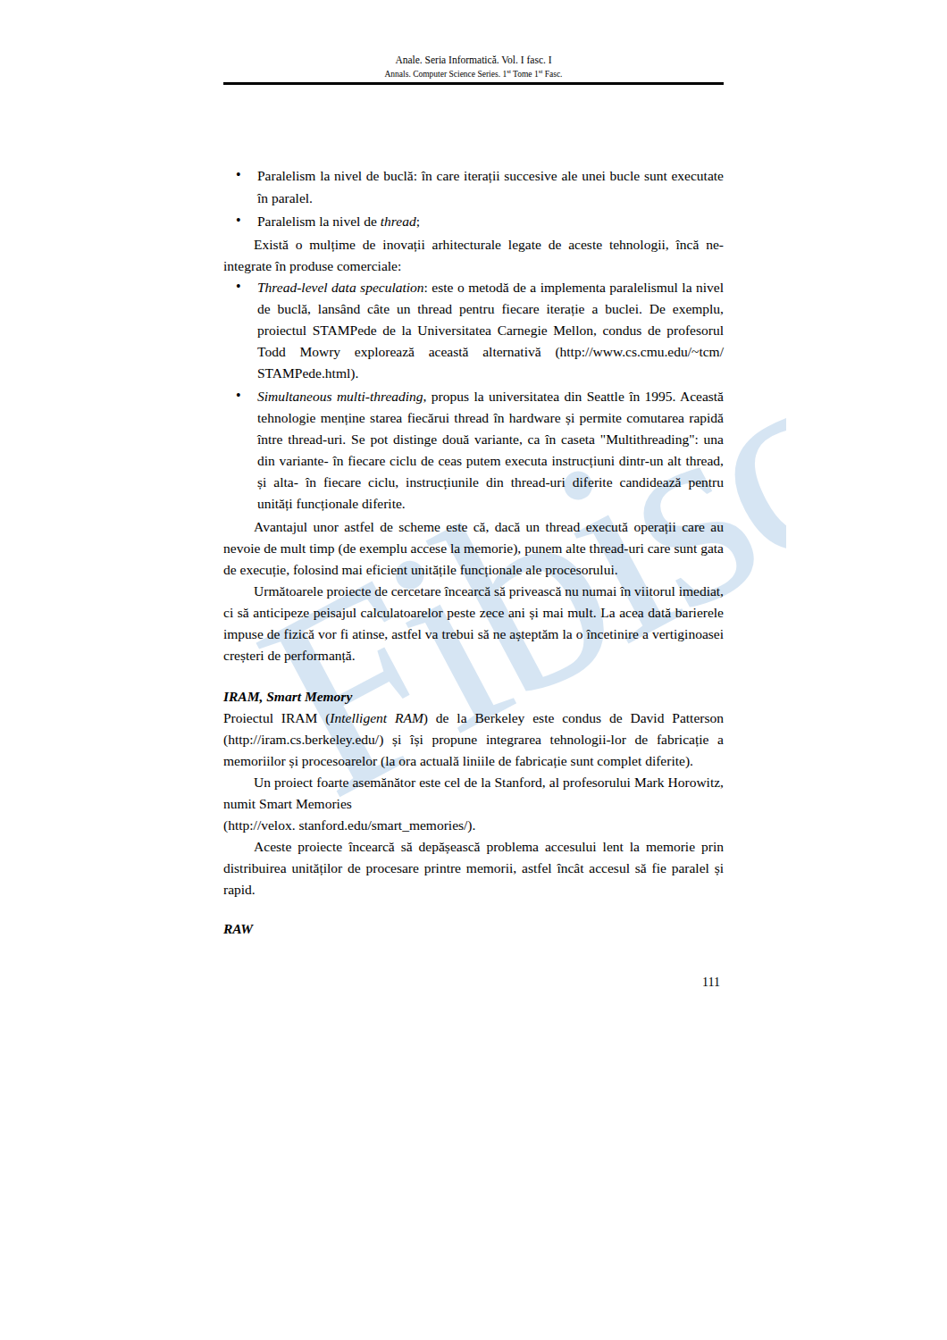Fibiscus
Anale. Seria Informatică. Vol. I fasc. I
Annals. Computer Science Series. 1st Tome 1st Fasc.
Paralelism la nivel de buclă: în care iterații succesive ale unei bucle sunt executate în paralel.
Paralelism la nivel de thread;
Există o mulțime de inovații arhitecturale legate de aceste tehnologii, încă ne-integrate în produse comerciale:
Thread-level data speculation: este o metodă de a implementa paralelismul la nivel de buclă, lansând câte un thread pentru fiecare iterație a buclei. De exemplu, proiectul STAMPede de la Universitatea Carnegie Mellon, condus de profesorul Todd Mowry explorează această alternativă (http://www.cs.cmu.edu/~tcm/ STAMPede.html).
Simultaneous multi-threading, propus la universitatea din Seattle în 1995. Această tehnologie menține starea fiecărui thread în hardware și permite comutarea rapidă între thread-uri. Se pot distinge două variante, ca în caseta "Multithreading": una din variante- în fiecare ciclu de ceas putem executa instrucțiuni dintr-un alt thread, și alta- în fiecare ciclu, instrucțiunile din thread-uri diferite candidează pentru unități funcționale diferite.
Avantajul unor astfel de scheme este că, dacă un thread execută operații care au nevoie de mult timp (de exemplu accese la memorie), punem alte thread-uri care sunt gata de execuție, folosind mai eficient unitățile funcționale ale procesorului.
Următoarele proiecte de cercetare încearcă să privească nu numai în viitorul imediat, ci să anticipeze peisajul calculatoarelor peste zece ani și mai mult. La acea dată barierele impuse de fizică vor fi atinse, astfel va trebui să ne așteptăm la o încetinire a vertiginoasei creșteri de performanță.
IRAM, Smart Memory
Proiectul IRAM (Intelligent RAM) de la Berkeley este condus de David Patterson (http://iram.cs.berkeley.edu/) și își propune integrarea tehnologii-lor de fabricație a memoriilor și procesoarelor (la ora actuală liniile de fabricație sunt complet diferite).
Un proiect foarte asemănător este cel de la Stanford, al profesorului Mark Horowitz, numit Smart Memories
(http://velox. stanford.edu/smart_memories/).
Aceste proiecte încearcă să depășească problema accesului lent la memorie prin distribuirea unităților de procesare printre memorii, astfel încât accesul să fie paralel și rapid.
RAW
111